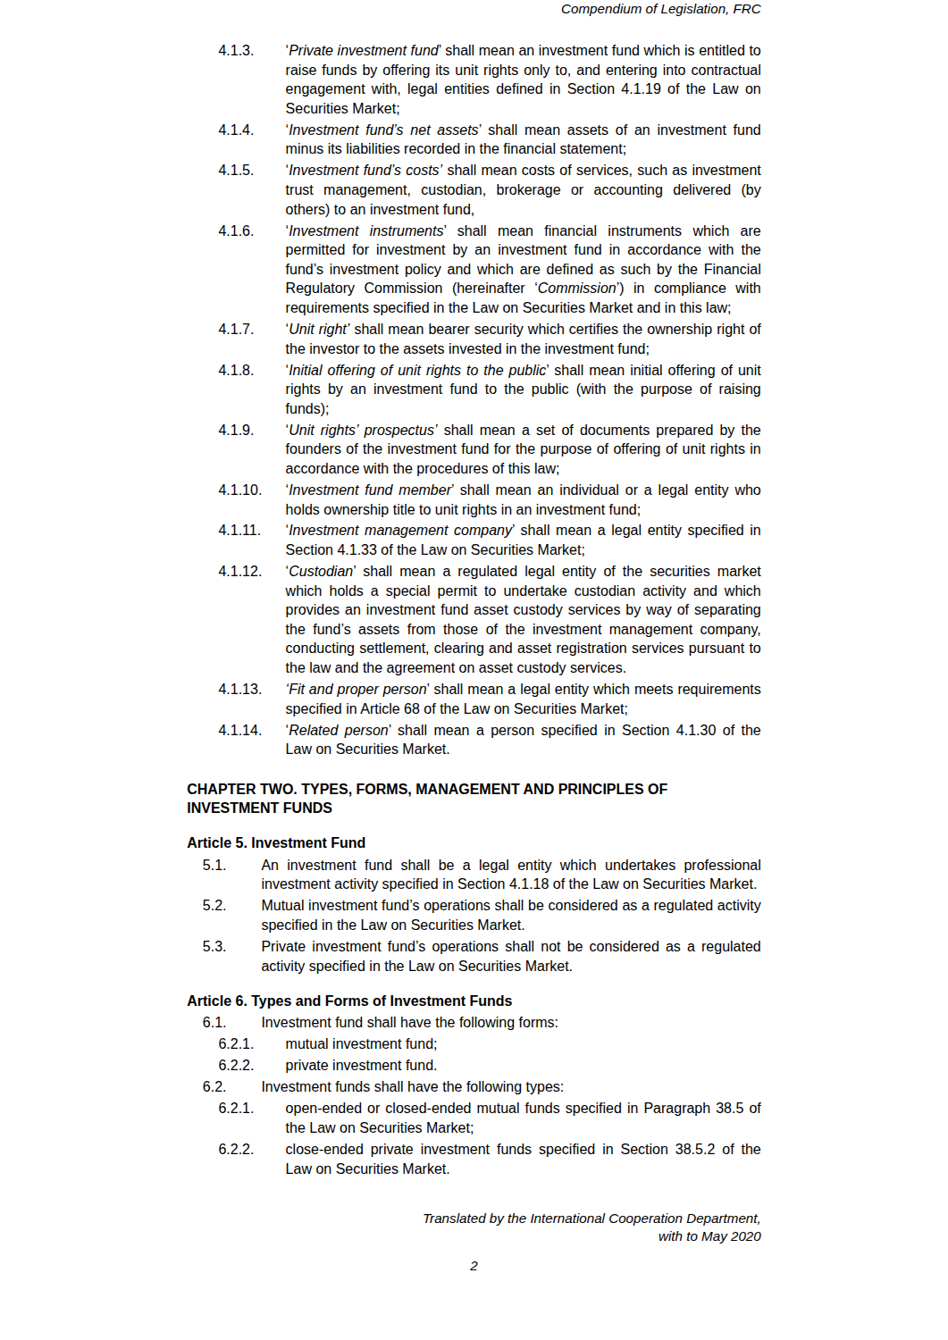Compendium of Legislation, FRC
4.1.3. ‘Private investment fund’ shall mean an investment fund which is entitled to raise funds by offering its unit rights only to, and entering into contractual engagement with, legal entities defined in Section 4.1.19 of the Law on Securities Market;
4.1.4. ‘Investment fund’s net assets’ shall mean assets of an investment fund minus its liabilities recorded in the financial statement;
4.1.5. ‘Investment fund’s costs’ shall mean costs of services, such as investment trust management, custodian, brokerage or accounting delivered (by others) to an investment fund,
4.1.6. ‘Investment instruments’ shall mean financial instruments which are permitted for investment by an investment fund in accordance with the fund’s investment policy and which are defined as such by the Financial Regulatory Commission (hereinafter ‘Commission’) in compliance with requirements specified in the Law on Securities Market and in this law;
4.1.7. ‘Unit right’ shall mean bearer security which certifies the ownership right of the investor to the assets invested in the investment fund;
4.1.8. ‘Initial offering of unit rights to the public’ shall mean initial offering of unit rights by an investment fund to the public (with the purpose of raising funds);
4.1.9. ‘Unit rights’ prospectus’ shall mean a set of documents prepared by the founders of the investment fund for the purpose of offering of unit rights in accordance with the procedures of this law;
4.1.10. ‘Investment fund member’ shall mean an individual or a legal entity who holds ownership title to unit rights in an investment fund;
4.1.11. ‘Investment management company’ shall mean a legal entity specified in Section 4.1.33 of the Law on Securities Market;
4.1.12. ‘Custodian’ shall mean a regulated legal entity of the securities market which holds a special permit to undertake custodian activity and which provides an investment fund asset custody services by way of separating the fund’s assets from those of the investment management company, conducting settlement, clearing and asset registration services pursuant to the law and the agreement on asset custody services.
4.1.13. ‘Fit and proper person’ shall mean a legal entity which meets requirements specified in Article 68 of the Law on Securities Market;
4.1.14. ‘Related person’ shall mean a person specified in Section 4.1.30 of the Law on Securities Market.
CHAPTER TWO. TYPES, FORMS, MANAGEMENT AND PRINCIPLES OF INVESTMENT FUNDS
Article 5. Investment Fund
5.1. An investment fund shall be a legal entity which undertakes professional investment activity specified in Section 4.1.18 of the Law on Securities Market.
5.2. Mutual investment fund’s operations shall be considered as a regulated activity specified in the Law on Securities Market.
5.3. Private investment fund’s operations shall not be considered as a regulated activity specified in the Law on Securities Market.
Article 6. Types and Forms of Investment Funds
6.1. Investment fund shall have the following forms:
6.2.1. mutual investment fund;
6.2.2. private investment fund.
6.2. Investment funds shall have the following types:
6.2.1. open-ended or closed-ended mutual funds specified in Paragraph 38.5 of the Law on Securities Market;
6.2.2. close-ended private investment funds specified in Section 38.5.2 of the Law on Securities Market.
Translated by the International Cooperation Department,
with to May 2020
2